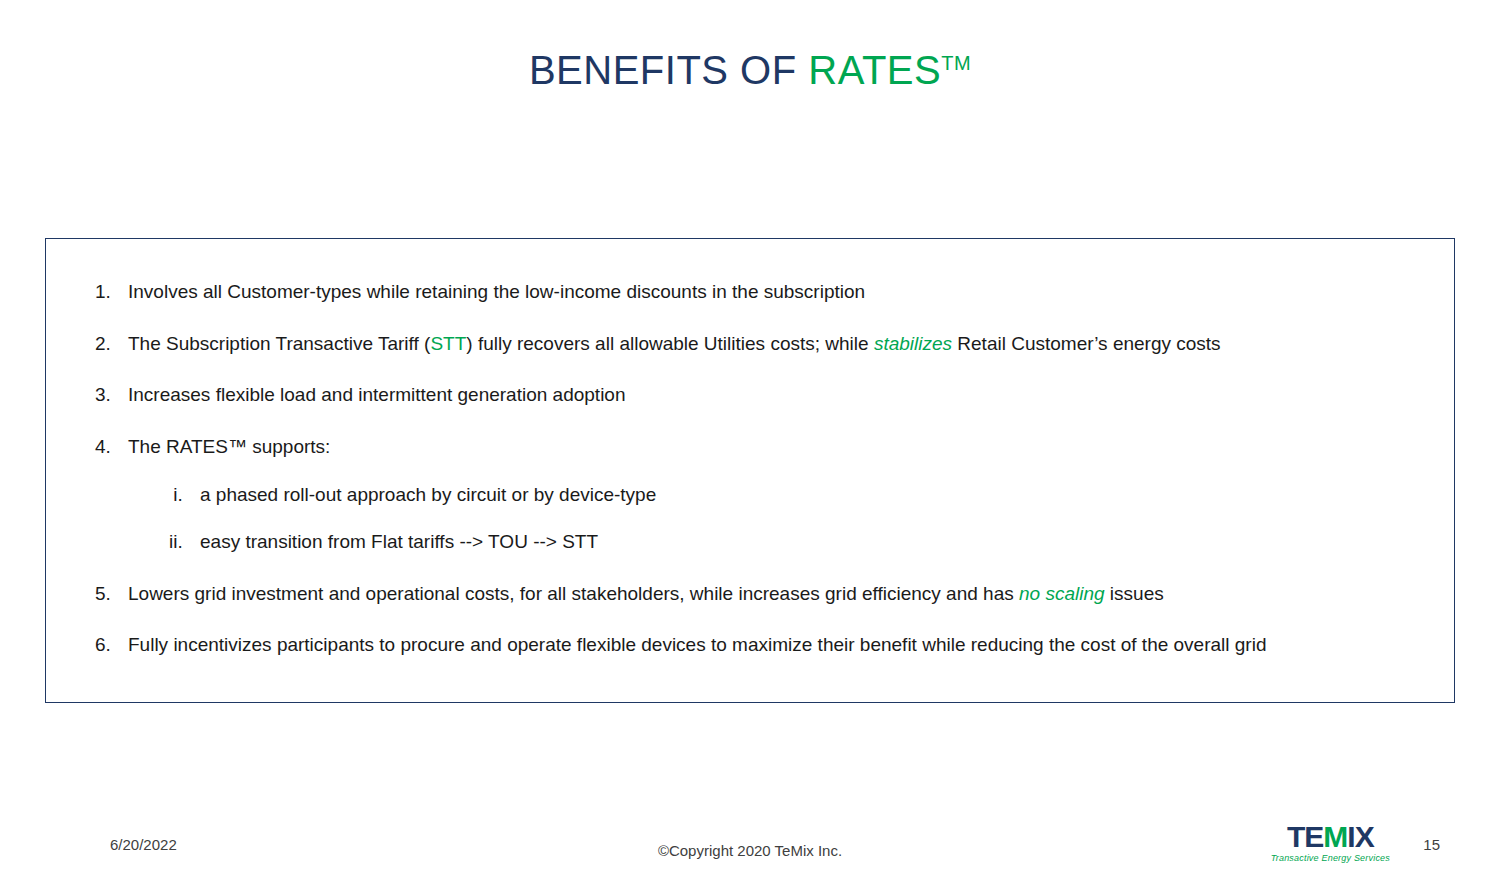BENEFITS OF RATESTM
Involves all Customer-types while retaining the low-income discounts in the subscription
The Subscription Transactive Tariff (STT) fully recovers all allowable Utilities costs; while stabilizes Retail Customer’s energy costs
Increases flexible load and intermittent generation adoption
The RATES™ supports:
a phased roll-out approach by circuit or by device-type
easy transition from Flat tariffs --> TOU --> STT
Lowers grid investment and operational costs, for all stakeholders, while increases grid efficiency and has no scaling issues
Fully incentivizes participants to procure and operate flexible devices to maximize their benefit while reducing the cost of the overall grid
6/20/2022
©Copyright 2020 TeMix Inc.
TEMIX
Transactive Energy Services
15